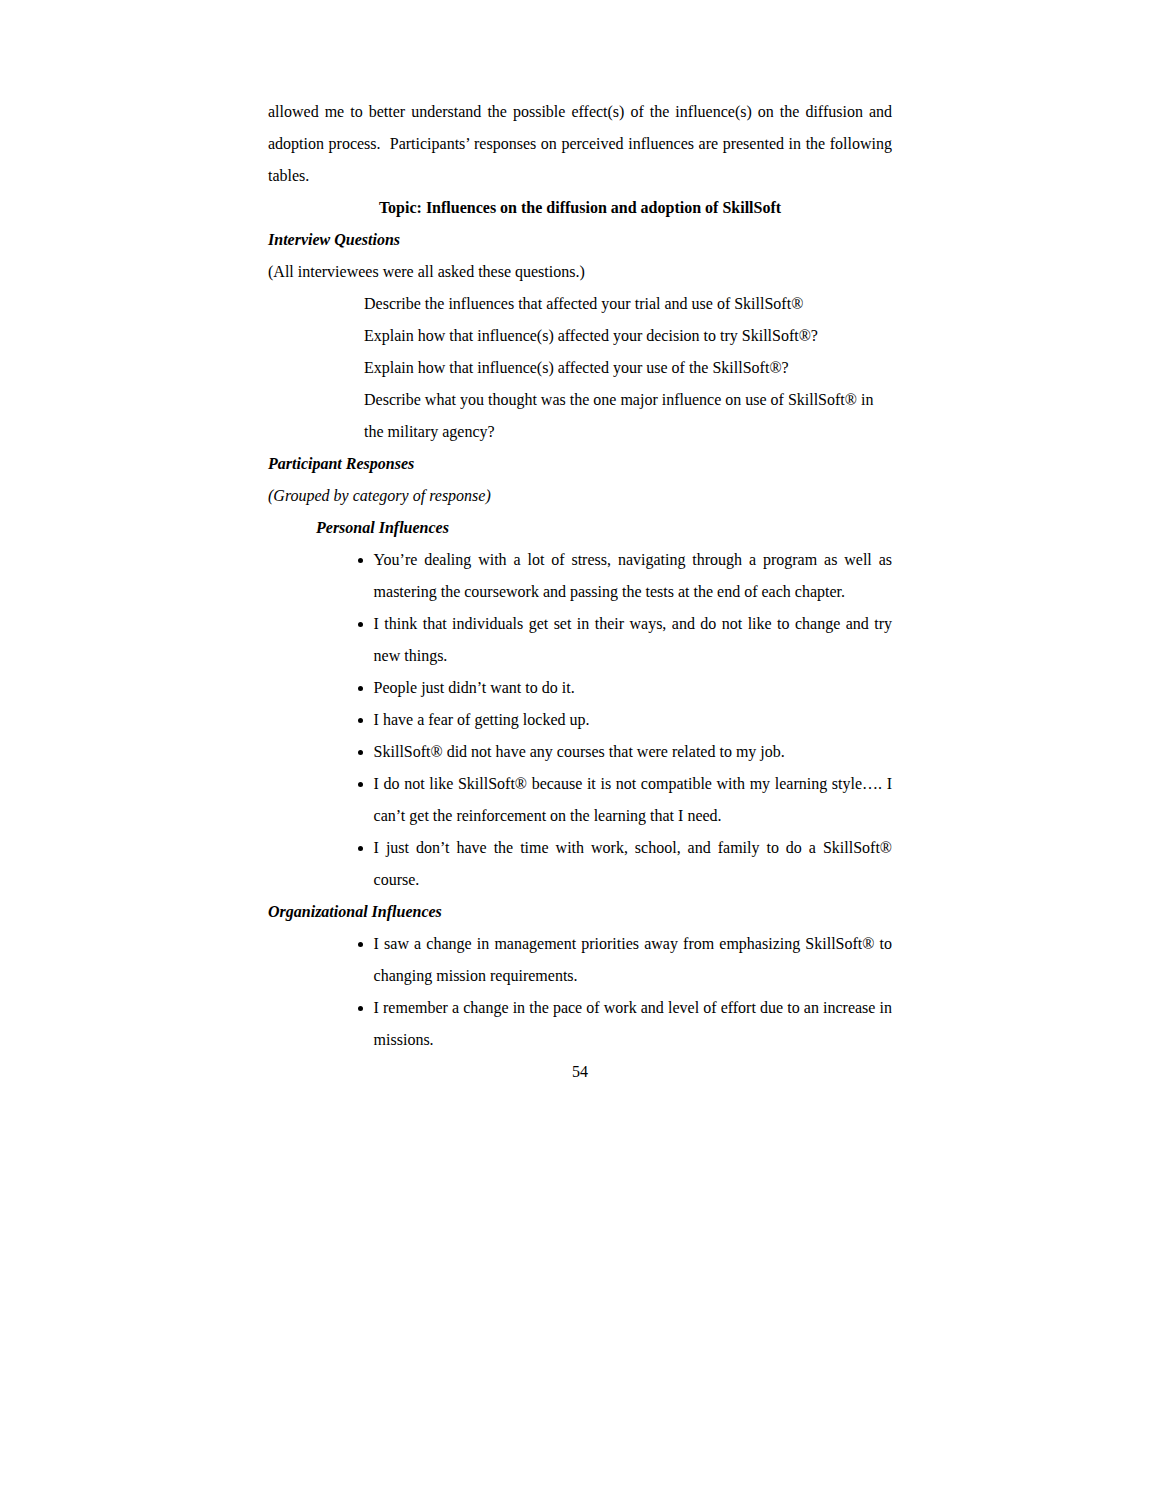allowed me to better understand the possible effect(s) of the influence(s) on the diffusion and adoption process. Participants’ responses on perceived influences are presented in the following tables.
Topic: Influences on the diffusion and adoption of SkillSoft
Interview Questions
(All interviewees were all asked these questions.)
Describe the influences that affected your trial and use of SkillSoft®
Explain how that influence(s) affected your decision to try SkillSoft®?
Explain how that influence(s) affected your use of the SkillSoft®?
Describe what you thought was the one major influence on use of SkillSoft® in the military agency?
Participant Responses
(Grouped by category of response)
Personal Influences
You’re dealing with a lot of stress, navigating through a program as well as mastering the coursework and passing the tests at the end of each chapter.
I think that individuals get set in their ways, and do not like to change and try new things.
People just didn’t want to do it.
I have a fear of getting locked up.
SkillSoft® did not have any courses that were related to my job.
I do not like SkillSoft® because it is not compatible with my learning style…. I can’t get the reinforcement on the learning that I need.
I just don’t have the time with work, school, and family to do a SkillSoft® course.
Organizational Influences
I saw a change in management priorities away from emphasizing SkillSoft® to changing mission requirements.
I remember a change in the pace of work and level of effort due to an increase in missions.
54